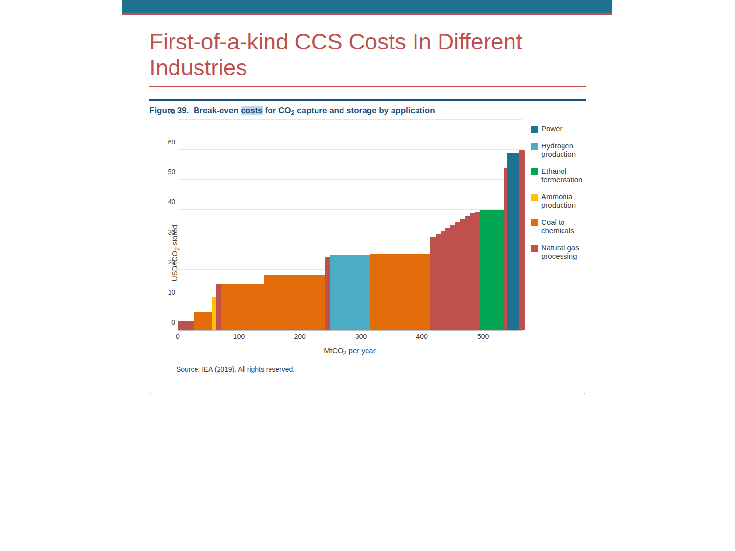First-of-a-kind CCS Costs In Different Industries
Figure 39. Break-even costs for CO2 capture and storage by application
USD/tCO2 stored
70
60
50
40
30
20
10
0
0
100
200
300
400
500
MtCO2 per year
Power
Hydrogen
production
Ethanol
fermentation
Ammonia
production
Coal to
chemicals
Natural gas
processing
Source: IEA (2019). All rights reserved.
. .